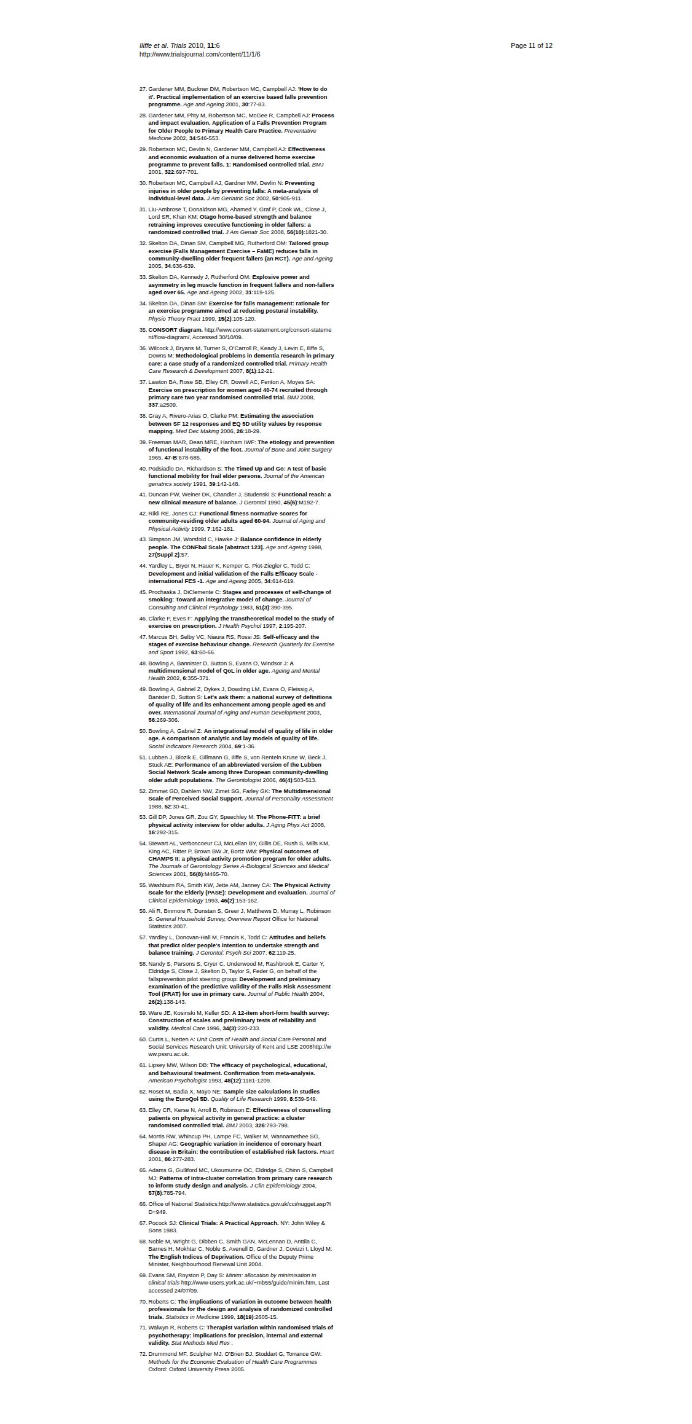Iliffe et al. Trials 2010, 11:6
http://www.trialsjournal.com/content/11/1/6
Page 11 of 12
27. Gardener MM, Buckner DM, Robertson MC, Campbell AJ: 'How to do it'. Practical implementation of an exercise based falls prevention programme. Age and Ageing 2001, 30:77-83.
28. Gardener MM, Phty M, Robertson MC, McGee R, Campbell AJ: Process and impact evaluation. Application of a Falls Prevention Program for Older People to Primary Health Care Practice. Preventative Medicine 2002, 34:546-553.
29. Robertson MC, Devlin N, Gardener MM, Campbell AJ: Effectiveness and economic evaluation of a nurse delivered home exercise programme to prevent falls. 1: Randomised controlled trial. BMJ 2001, 322:697-701.
30. Robertson MC, Campbell AJ, Gardner MM, Devlin N: Preventing injuries in older people by preventing falls: A meta-analysis of individual-level data. J Am Geriatric Soc 2002, 50:905-911.
31. Liu-Ambrose T, Donaldson MG, Ahamed Y, Graf P, Cook WL, Close J, Lord SR, Khan KM: Otago home-based strength and balance retraining improves executive functioning in older fallers: a randomized controlled trial. J Am Geriatr Soc 2008, 56(10):1821-30.
32. Skelton DA, Dinan SM, Campbell MG, Rutherford OM: Tailored group exercise (Falls Management Exercise – FaME) reduces falls in community-dwelling older frequent fallers (an RCT). Age and Ageing 2005, 34:636-639.
33. Skelton DA, Kennedy J, Rutherford OM: Explosive power and asymmetry in leg muscle function in frequent fallers and non-fallers aged over 65. Age and Ageing 2002, 31:119-125.
34. Skelton DA, Dinan SM: Exercise for falls management: rationale for an exercise programme aimed at reducing postural instability. Physio Theory Pract 1999, 15(2):105-120.
35. CONSORT diagram. http://www.consort-statement.org/consort-statement/flow-diagram/, Accessed 30/10/09.
36. Wilcock J, Bryans M, Turner S, O'Carroll R, Keady J, Levin E, Iliffe S, Downs M: Methodological problems in dementia research in primary care: a case study of a randomized controlled trial. Primary Health Care Research & Development 2007, 8(1):12-21.
37. Lawton BA, Rose SB, Elley CR, Dowell AC, Fenton A, Moyes SA: Exercise on prescription for women aged 40-74 recruited through primary care two year randomised controlled trial. BMJ 2008, 337:a2509.
38. Gray A, Rivero-Arias O, Clarke PM: Estimating the association between SF 12 responses and EQ 5D utility values by response mapping. Med Dec Making 2006, 26:18-29.
39. Freeman MAR, Dean MRE, Hanham IWF: The etiology and prevention of functional instability of the foot. Journal of Bone and Joint Surgery 1965, 47-B:678-685.
40. Podsiadlo DA, Richardson S: The Timed Up and Go: A test of basic functional mobility for frail elder persons. Journal of the American geriatrics society 1991, 39:142-148.
41. Duncan PW, Weiner DK, Chandler J, Studenski S: Functional reach: a new clinical measure of balance. J Gerontol 1990, 45(6):M192-7.
42. Rikli RE, Jones CJ: Functional fitness normative scores for community-residing older adults aged 60-94. Journal of Aging and Physical Activity 1999, 7:162-181.
43. Simpson JM, Worsfold C, Hawke J: Balance confidence in elderly people. The CONFbal Scale [abstract 123]. Age and Ageing 1998, 27(Suppl 2):57.
44. Yardley L, Bryer N, Hauer K, Kemper G, Piot-Ziegler C, Todd C: Development and initial validation of the Falls Efficacy Scale - international FES -1. Age and Ageing 2005, 34:614-619.
45. Prochaska J, DiClemente C: Stages and processes of self-change of smoking: Toward an integrative model of change. Journal of Consulting and Clinical Psychology 1983, 51(3):390-395.
46. Clarke P, Eves F: Applying the transtheoretical model to the study of exercise on prescription. J Health Psychol 1997, 2:195-207.
47. Marcus BH, Selby VC, Niaura RS, Rossi JS: Self-efficacy and the stages of exercise behaviour change. Research Quarterly for Exercise and Sport 1992, 63:60-66.
48. Bowling A, Bannister D, Sutton S, Evans O, Windsor J: A multidimensional model of QoL in older age. Ageing and Mental Health 2002, 6:355-371.
49. Bowling A, Gabriel Z, Dykes J, Dowding LM, Evans O, Fleissig A, Banister D, Sutton S: Let's ask them: a national survey of definitions of quality of life and its enhancement among people aged 65 and over. International Journal of Aging and Human Development 2003, 56:269-306.
50. Bowling A, Gabriel Z: An integrational model of quality of life in older age. A comparison of analytic and lay models of quality of life. Social Indicators Research 2004, 69:1-36.
51. Lubben J, Blozik E, Gillmann G, Iliffe S, von Renteln Kruse W, Beck J, Stuck AE: Performance of an abbreviated version of the Lubben Social Network Scale among three European community-dwelling older adult populations. The Gerontologist 2006, 46(4):503-513.
52. Zimmet GD, Dahlem NW, Zimet SG, Farley GK: The Multidimensional Scale of Perceived Social Support. Journal of Personality Assessment 1988, 52:30-41.
53. Gill DP, Jones GR, Zou GY, Speechley M: The Phone-FITT: a brief physical activity interview for older adults. J Aging Phys Act 2008, 16:292-315.
54. Stewart AL, Verboncoeur CJ, McLellan BY, Gillis DE, Rush S, Mills KM, King AC, Ritter P, Brown BW Jr, Bortz WM: Physical outcomes of CHAMPS II: a physical activity promotion program for older adults. The Journals of Gerontology Series A-Biological Sciences and Medical Sciences 2001, 56(8):M465-70.
55. Washburn RA, Smith KW, Jette AM, Janney CA: The Physical Activity Scale for the Elderly (PASE): Development and evaluation. Journal of Clinical Epidemiology 1993, 46(2):153-162.
56. Ali R, Binmore R, Dunstan S, Greer J, Matthews D, Murray L, Robinson S: General Household Survey, Overview Report Office for National Statistics 2007.
57. Yardley L, Donovan-Hall M, Francis K, Todd C: Attitudes and beliefs that predict older people's intention to undertake strength and balance training. J Gerontol: Psych Sci 2007, 62:119-25.
58. Nandy S, Parsons S, Cryer C, Underwood M, Rashbrook E, Carter Y, Eldridge S, Close J, Skelton D, Taylor S, Feder G, on behalf of the fallsprevention pilot steering group: Development and preliminary examination of the predictive validity of the Falls Risk Assessment Tool (FRAT) for use in primary care. Journal of Public Health 2004, 26(2):138-143.
59. Ware JE, Kosinski M, Keller SD: A 12-item short-form health survey: Construction of scales and preliminary tests of reliability and validity. Medical Care 1996, 34(3):220-233.
60. Curtis L, Netten A: Unit Costs of Health and Social Care Personal and Social Services Research Unit: University of Kent and LSE 2008http://www.pssru.ac.uk.
61. Lipsey MW, Wilson DB: The efficacy of psychological, educational, and behavioural treatment. Confirmation from meta-analysis. American Psychologist 1993, 48(12):1181-1209.
62. Roset M, Badia X, Mayo NE: Sample size calculations in studies using the EuroQol 5D. Quality of Life Research 1999, 8:539-549.
63. Elley CR, Kerse N, Arroll B, Robinson E: Effectiveness of counselling patients on physical activity in general practice: a cluster randomised controlled trial. BMJ 2003, 326:793-798.
64. Morris RW, Whincup PH, Lampe FC, Walker M, Wannamethee SG, Shaper AG: Geographic variation in incidence of coronary heart disease in Britain: the contribution of established risk factors. Heart 2001, 86:277-283.
65. Adams G, Gulliford MC, Ukoumunne OC, Eldridge S, Chinn S, Campbell MJ: Patterns of intra-cluster correlation from primary care research to inform study design and analysis. J Clin Epidemiology 2004, 57(8):785-794.
66. Office of National Statistics:http://www.statistics.gov.uk/cci/nugget.asp?ID=949.
67. Pocock SJ: Clinical Trials: A Practical Approach. NY: John Wiley & Sons 1983.
68. Noble M, Wright G, Dibben C, Smith GAN, McLennan D, Anttila C, Barnes H, Mokhtar C, Noble S, Avenell D, Gardner J, Covizzi I, Lloyd M: The English Indices of Deprivation. Office of the Deputy Prime Minister, Neighbourhood Renewal Unit 2004.
69. Evans SM, Royston P, Day S: Minim: allocation by minimisation in clinical trials http://www-users.york.ac.uk/~mb55/guide/minim.htm, Last accessed 24/07/09.
70. Roberts C: The implications of variation in outcome between health professionals for the design and analysis of randomized controlled trials. Statistics in Medicine 1999, 18(19):2605-15.
71. Walwyn R, Roberts C: Therapist variation within randomised trials of psychotherapy: implications for precision, internal and external validity. Stat Methods Med Res .
72. Drummond MF, Sculpher MJ, O'Brien BJ, Stoddart G, Torrance GW: Methods for the Economic Evaluation of Health Care Programmes Oxford: Oxford University Press 2005.